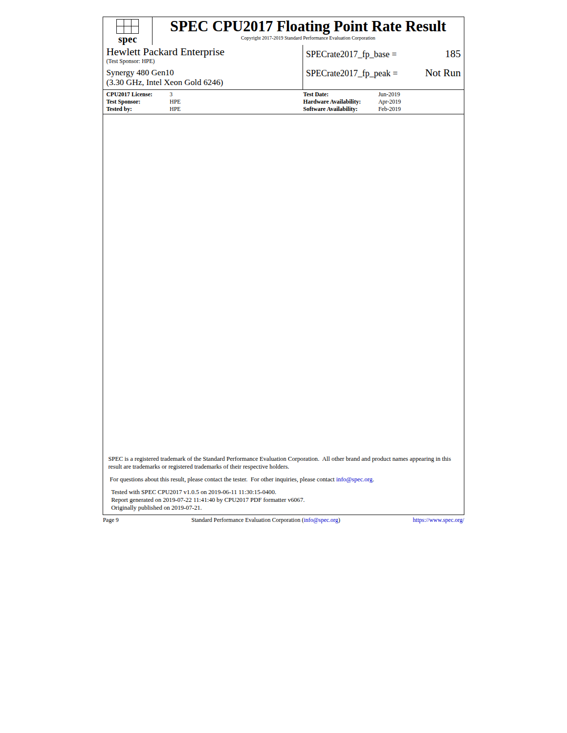spec
SPEC CPU2017 Floating Point Rate Result
Copyright 2017-2019 Standard Performance Evaluation Corporation
Hewlett Packard Enterprise
(Test Sponsor: HPE)
Synergy 480 Gen10
(3.30 GHz, Intel Xeon Gold 6246)
SPECrate2017_fp_base = 185
SPECrate2017_fp_peak = Not Run
CPU2017 License: 3
Test Sponsor: HPE
Tested by: HPE
Test Date: Jun-2019
Hardware Availability: Apr-2019
Software Availability: Feb-2019
SPEC is a registered trademark of the Standard Performance Evaluation Corporation. All other brand and product names appearing in this result are trademarks or registered trademarks of their respective holders.
For questions about this result, please contact the tester. For other inquiries, please contact info@spec.org.
Tested with SPEC CPU2017 v1.0.5 on 2019-06-11 11:30:15-0400.
Report generated on 2019-07-22 11:41:40 by CPU2017 PDF formatter v6067.
Originally published on 2019-07-21.
Page 9
Standard Performance Evaluation Corporation (info@spec.org)
https://www.spec.org/